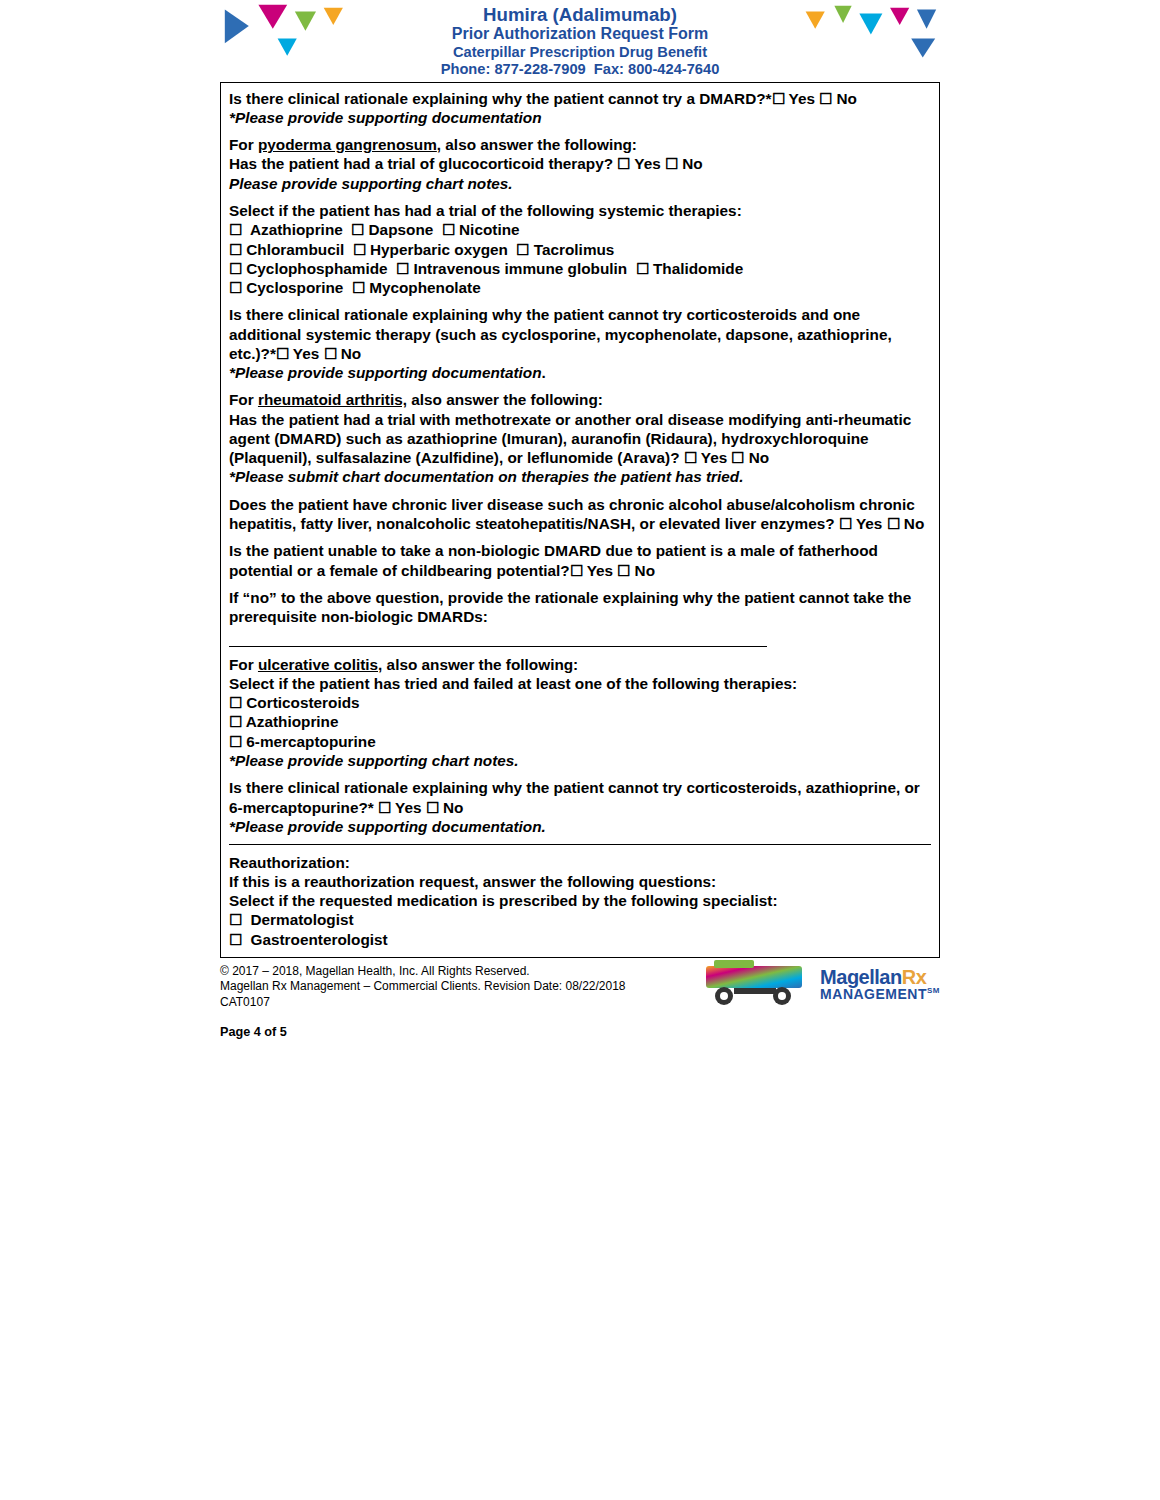Humira (Adalimumab)
Prior Authorization Request Form
Caterpillar Prescription Drug Benefit
Phone: 877-228-7909 Fax: 800-424-7640
Is there clinical rationale explaining why the patient cannot try a DMARD?*☐ Yes ☐ No
*Please provide supporting documentation
For pyoderma gangrenosum, also answer the following:
Has the patient had a trial of glucocorticoid therapy? ☐ Yes ☐ No
Please provide supporting chart notes.
Select if the patient has had a trial of the following systemic therapies:
☐ Azathioprine ☐ Dapsone ☐ Nicotine
☐ Chlorambucil ☐ Hyperbaric oxygen ☐ Tacrolimus
☐ Cyclophosphamide ☐ Intravenous immune globulin ☐ Thalidomide
☐ Cyclosporine ☐ Mycophenolate
Is there clinical rationale explaining why the patient cannot try corticosteroids and one additional systemic therapy (such as cyclosporine, mycophenolate, dapsone, azathioprine, etc.)?*☐ Yes ☐ No
*Please provide supporting documentation.
For rheumatoid arthritis, also answer the following:
Has the patient had a trial with methotrexate or another oral disease modifying anti-rheumatic agent (DMARD) such as azathioprine (Imuran), auranofin (Ridaura), hydroxychloroquine (Plaquenil), sulfasalazine (Azulfidine), or leflunomide (Arava)? ☐ Yes ☐ No
*Please submit chart documentation on therapies the patient has tried.
Does the patient have chronic liver disease such as chronic alcohol abuse/alcoholism chronic hepatitis, fatty liver, nonalcoholic steatohepatitis/NASH, or elevated liver enzymes? ☐ Yes ☐ No
Is the patient unable to take a non-biologic DMARD due to patient is a male of fatherhood potential or a female of childbearing potential?☐ Yes ☐ No
If “no” to the above question, provide the rationale explaining why the patient cannot take the prerequisite non-biologic DMARDs:
For ulcerative colitis, also answer the following:
Select if the patient has tried and failed at least one of the following therapies:
☐ Corticosteroids
☐ Azathioprine
☐ 6-mercaptopurine
*Please provide supporting chart notes.
Is there clinical rationale explaining why the patient cannot try corticosteroids, azathioprine, or 6-mercaptopurine?* ☐ Yes ☐ No
*Please provide supporting documentation.
Reauthorization:
If this is a reauthorization request, answer the following questions:
Select if the requested medication is prescribed by the following specialist:
☐ Dermatologist
☐ Gastroenterologist
© 2017 – 2018, Magellan Health, Inc. All Rights Reserved.
Magellan Rx Management – Commercial Clients. Revision Date: 08/22/2018
CAT0107
Page 4 of 5
MagellanRx
MANAGEMENTSM